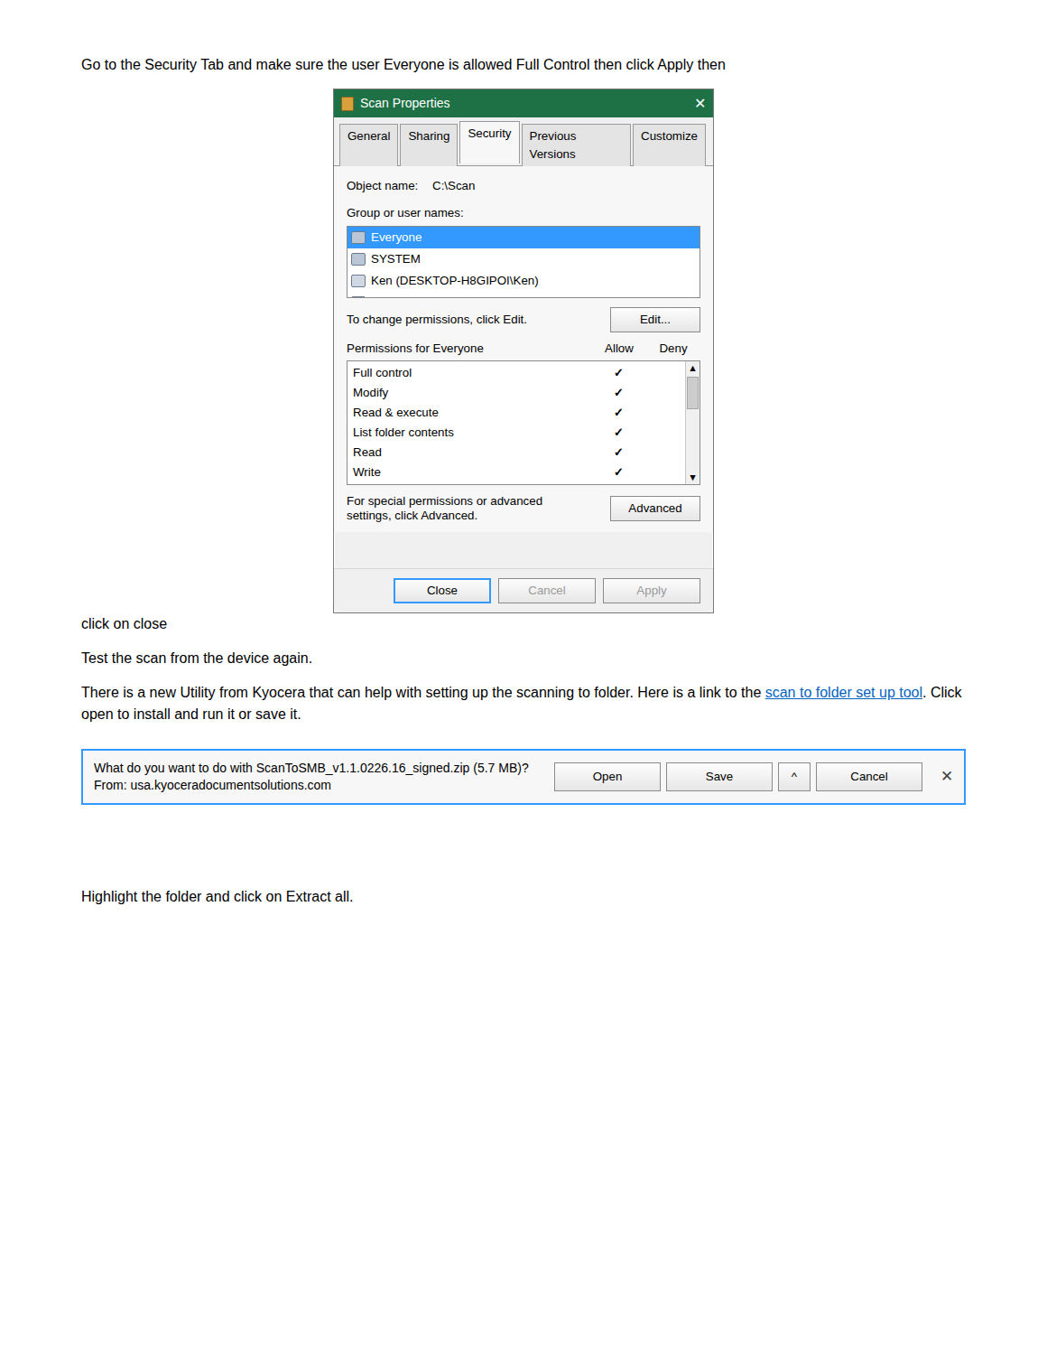Go to the Security Tab and make sure the user Everyone is allowed Full Control then click Apply then
Scan Properties ✕
General
Sharing
Security
Previous Versions
Customize
Object name:
C:\Scan
Group or user names:
Everyone
SYSTEM
Ken (DESKTOP-H8GIPOI\Ken)
Administrators (DESKTOP-H8GIPOI\Administrators)
To change permissions, click Edit. Edit...
Permissions for Everyone Allow Deny
Full control✓
Modify✓
Read & execute✓
List folder contents✓
Read✓
Write✓
▲ ▼
For special permissions or advanced settings, click Advanced. Advanced
Close Cancel Apply
click on close
Test the scan from the device again.
There is a new Utility from Kyocera that can help with setting up the scanning to folder. Here is a link to the scan to folder set up tool. Click open to install and run it or save it.
What do you want to do with ScanToSMB_v1.1.0226.16_signed.zip (5.7 MB)?
From: usa.kyoceradocumentsolutions.com
Open Save ^ Cancel ✕
Highlight the folder and click on Extract all.